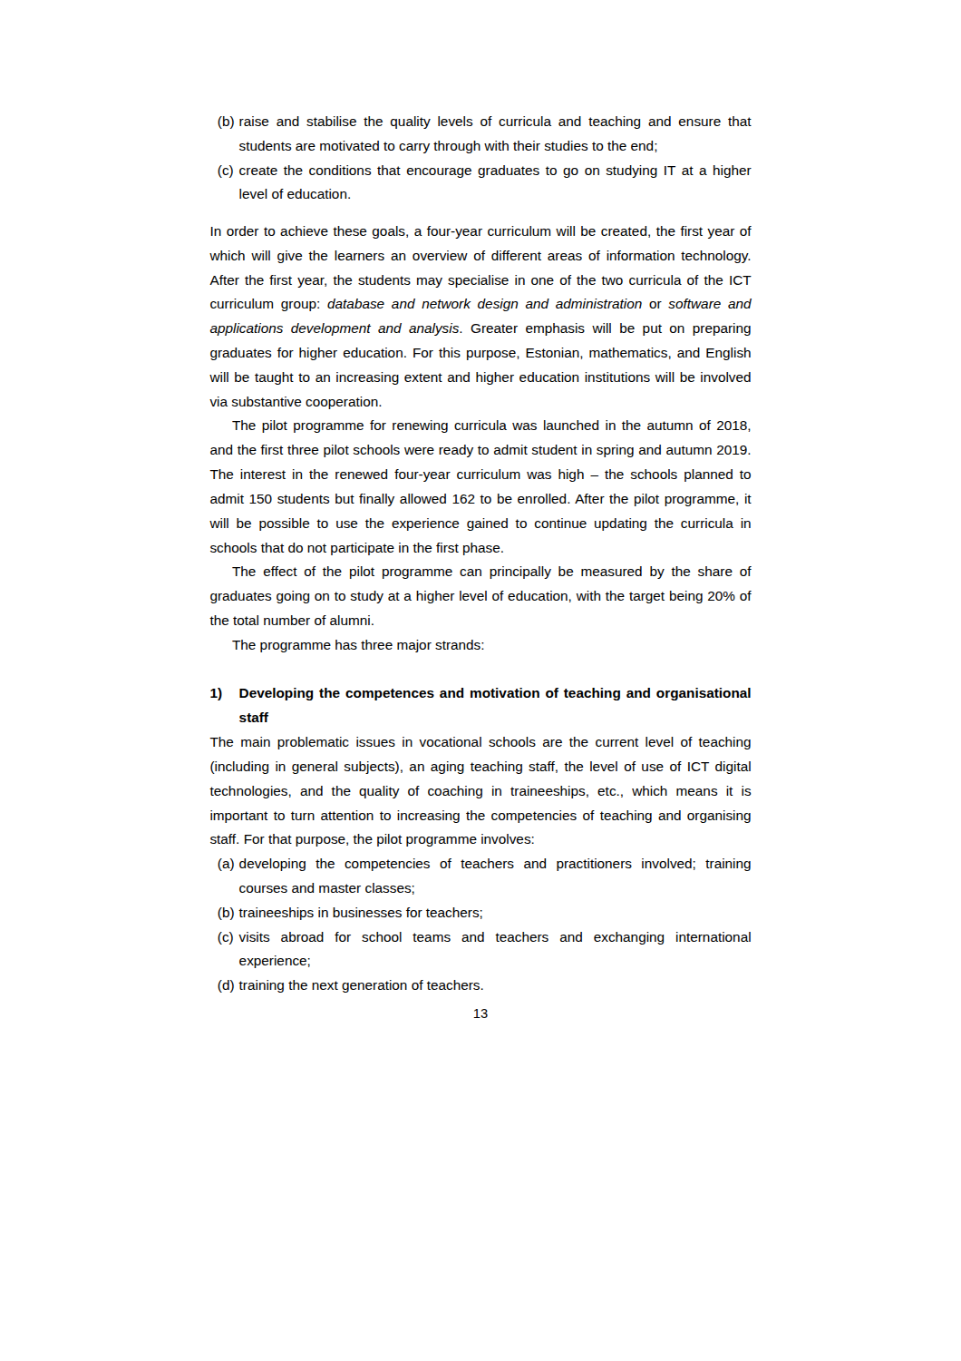(b)
raise and stabilise the quality levels of curricula and teaching and ensure that students are motivated to carry through with their studies to the end;
(c)
create the conditions that encourage graduates to go on studying IT at a higher level of education.
In order to achieve these goals, a four-year curriculum will be created, the first year of which will give the learners an overview of different areas of information technology. After the first year, the students may specialise in one of the two curricula of the ICT curriculum group: database and network design and administration or software and applications development and analysis. Greater emphasis will be put on preparing graduates for higher education. For this purpose, Estonian, mathematics, and English will be taught to an increasing extent and higher education institutions will be involved via substantive cooperation.
The pilot programme for renewing curricula was launched in the autumn of 2018, and the first three pilot schools were ready to admit student in spring and autumn 2019. The interest in the renewed four-year curriculum was high – the schools planned to admit 150 students but finally allowed 162 to be enrolled. After the pilot programme, it will be possible to use the experience gained to continue updating the curricula in schools that do not participate in the first phase.
The effect of the pilot programme can principally be measured by the share of graduates going on to study at a higher level of education, with the target being 20% of the total number of alumni.
The programme has three major strands:
1)
Developing the competences and motivation of teaching and organisational staff
The main problematic issues in vocational schools are the current level of teaching (including in general subjects), an aging teaching staff, the level of use of ICT digital technologies, and the quality of coaching in traineeships, etc., which means it is important to turn attention to increasing the competencies of teaching and organising staff. For that purpose, the pilot programme involves:
(a)
developing the competencies of teachers and practitioners involved; training courses and master classes;
(b)
traineeships in businesses for teachers;
(c)
visits abroad for school teams and teachers and exchanging international experience;
(d)
training the next generation of teachers.
13